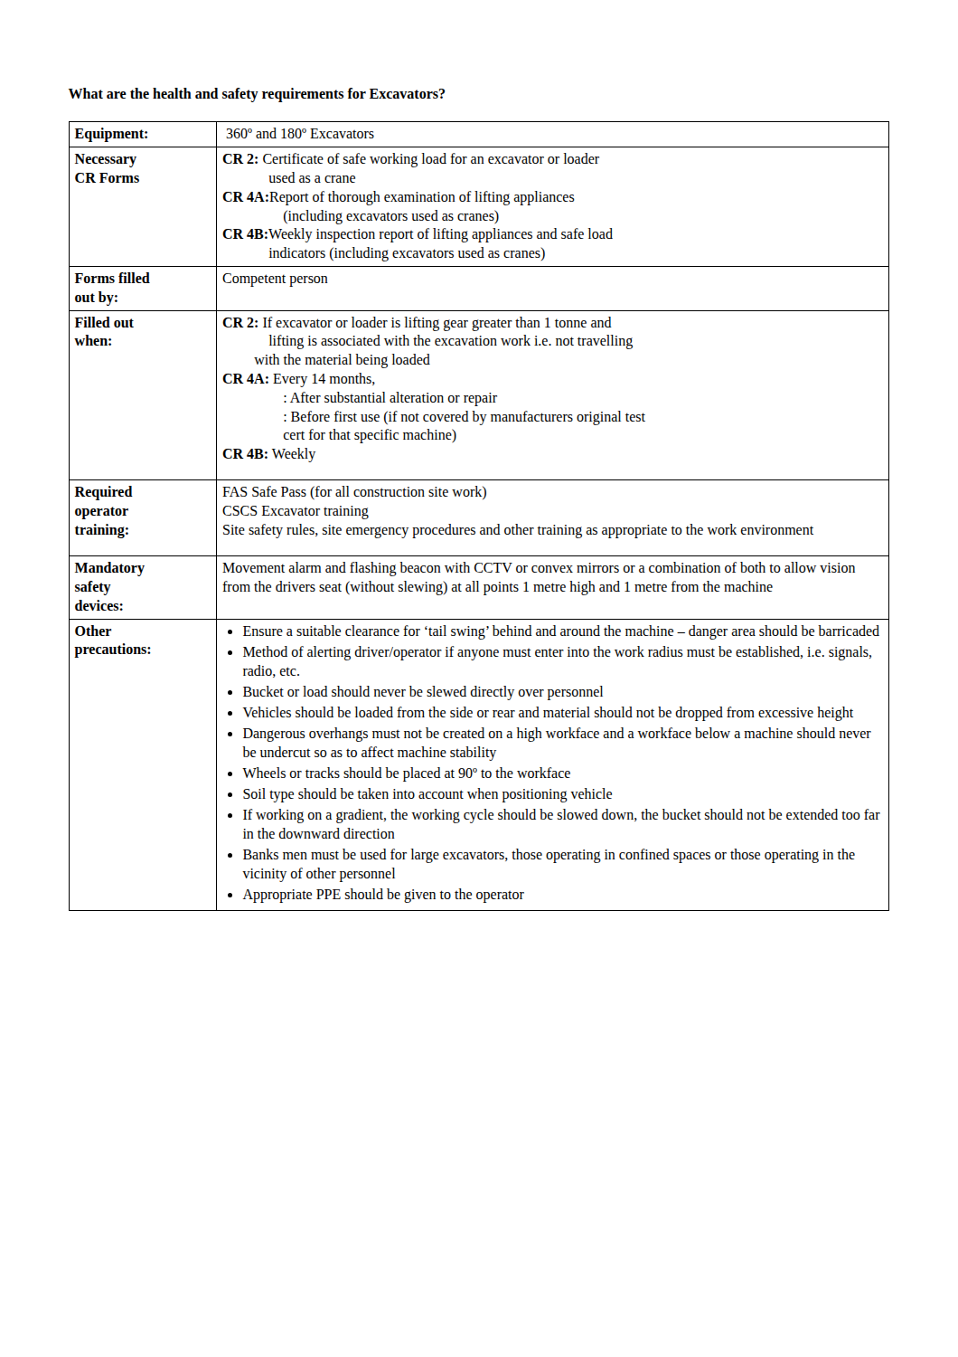What are the health and safety requirements for Excavators?
| Equipment: | 360º and 180º Excavators |
| Necessary CR Forms | CR 2: Certificate of safe working load for an excavator or loader used as a crane CR 4A: Report of thorough examination of lifting appliances (including excavators used as cranes) CR 4B: Weekly inspection report of lifting appliances and safe load indicators (including excavators used as cranes) |
| Forms filled out by: | Competent person |
| Filled out when: | CR 2: If excavator or loader is lifting gear greater than 1 tonne and lifting is associated with the excavation work i.e. not travelling with the material being loaded CR 4A: Every 14 months, : After substantial alteration or repair : Before first use (if not covered by manufacturers original test cert for that specific machine) CR 4B: Weekly |
| Required operator training: | FAS Safe Pass (for all construction site work) CSCS Excavator training Site safety rules, site emergency procedures and other training as appropriate to the work environment |
| Mandatory safety devices: | Movement alarm and flashing beacon with CCTV or convex mirrors or a combination of both to allow vision from the drivers seat (without slewing) at all points 1 metre high and 1 metre from the machine |
| Other precautions: | Ensure a suitable clearance for ‘tail swing’ behind and around the machine – danger area should be barricaded Method of alerting driver/operator if anyone must enter into the work radius must be established, i.e. signals, radio, etc. Bucket or load should never be slewed directly over personnel Vehicles should be loaded from the side or rear and material should not be dropped from excessive height Dangerous overhangs must not be created on a high workface and a workface below a machine should never be undercut so as to affect machine stability Wheels or tracks should be placed at 90º to the workface Soil type should be taken into account when positioning vehicle If working on a gradient, the working cycle should be slowed down, the bucket should not be extended too far in the downward direction Banks men must be used for large excavators, those operating in confined spaces or those operating in the vicinity of other personnel Appropriate PPE should be given to the operator |